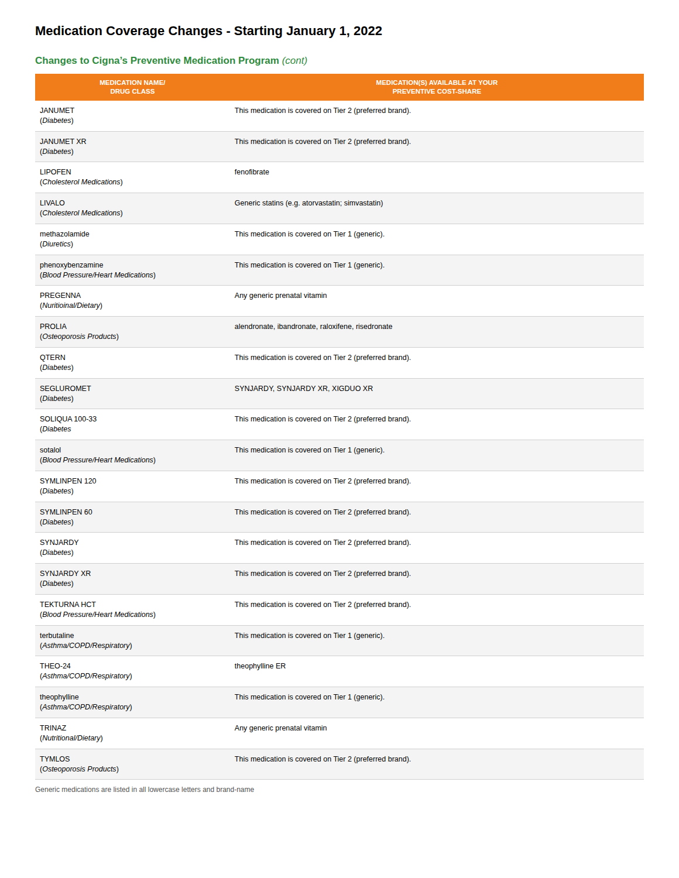Medication Coverage Changes - Starting January 1, 2022
Changes to Cigna’s Preventive Medication Program (cont)
| Medication Name/ Drug Class | Medication(s) Available at Your Preventive Cost-Share |
| --- | --- |
| JANUMET ( Diabetes ) | This medication is covered on Tier 2 (preferred brand). |
| JANUMET XR ( Diabetes ) | This medication is covered on Tier 2 (preferred brand). |
| LIPOFEN ( Cholesterol Medications ) | fenofibrate |
| LIVALO ( Cholesterol Medications ) | Generic statins (e.g. atorvastatin; simvastatin) |
| methazolamide ( Diuretics ) | This medication is covered on Tier 1 (generic). |
| phenoxybenzamine ( Blood Pressure/Heart Medications ) | This medication is covered on Tier 1 (generic). |
| PREGENNA ( Nuritioinal/Dietary ) | Any generic prenatal vitamin |
| PROLIA ( Osteoporosis Products ) | alendronate, ibandronate, raloxifene, risedronate |
| QTERN ( Diabetes ) | This medication is covered on Tier 2 (preferred brand). |
| SEGLUROMET ( Diabetes ) | SYNJARDY, SYNJARDY XR, XIGDUO XR |
| SOLIQUA 100-33 ( Diabetes | This medication is covered on Tier 2 (preferred brand). |
| sotalol ( Blood Pressure/Heart Medications ) | This medication is covered on Tier 1 (generic). |
| SYMLINPEN 120 ( Diabetes ) | This medication is covered on Tier 2 (preferred brand). |
| SYMLINPEN 60 ( Diabetes ) | This medication is covered on Tier 2 (preferred brand). |
| SYNJARDY ( Diabetes ) | This medication is covered on Tier 2 (preferred brand). |
| SYNJARDY XR ( Diabetes ) | This medication is covered on Tier 2 (preferred brand). |
| TEKTURNA HCT ( Blood Pressure/Heart Medications ) | This medication is covered on Tier 2 (preferred brand). |
| terbutaline ( Asthma/COPD/Respiratory ) | This medication is covered on Tier 1 (generic). |
| THEO-24 ( Asthma/COPD/Respiratory ) | theophylline ER |
| theophylline ( Asthma/COPD/Respiratory ) | This medication is covered on Tier 1 (generic). |
| TRINAZ ( Nutritional/Dietary ) | Any generic prenatal vitamin |
| TYMLOS ( Osteoporosis Products ) | This medication is covered on Tier 2 (preferred brand). |
Generic medications are listed in all lowercase letters and brand-name